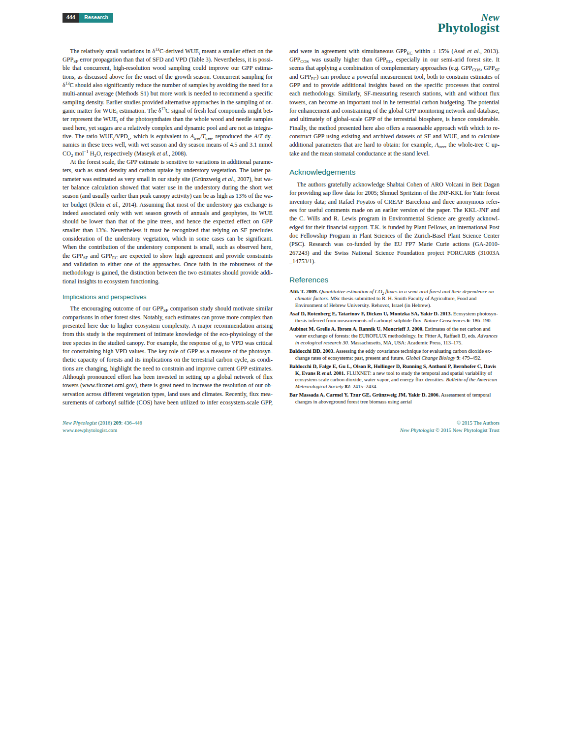444 Research
New
Phytologist
The relatively small variations in δ13C-derived WUEi meant a smaller effect on the GPPSF error propagation than that of SFD and VPD (Table 3). Nevertheless, it is possible that concurrent, high-resolution wood sampling could improve our GPP estimations, as discussed above for the onset of the growth season. Concurrent sampling for δ13C should also significantly reduce the number of samples by avoiding the need for a multi-annual average (Methods S1) but more work is needed to recommend a specific sampling density. Earlier studies provided alternative approaches in the sampling of organic matter for WUEi estimation. The δ13C signal of fresh leaf compounds might better represent the WUEi of the photosynthates than the whole wood and needle samples used here, yet sugars are a relatively complex and dynamic pool and are not as integrative. The ratio WUEi/VPDc, which is equivalent to Atree/Ttree, reproduced the A/T dynamics in these trees well, with wet season and dry season means of 4.5 and 3.1 mmol CO2 mol−1 H2O, respectively (Maseyk et al., 2008).
At the forest scale, the GPP estimate is sensitive to variations in additional parameters, such as stand density and carbon uptake by understory vegetation. The latter parameter was estimated as very small in our study site (Grünzweig et al., 2007), but water balance calculation showed that water use in the understory during the short wet season (and usually earlier than peak canopy activity) can be as high as 13% of the water budget (Klein et al., 2014). Assuming that most of the understory gas exchange is indeed associated only with wet season growth of annuals and geophytes, its WUE should be lower than that of the pine trees, and hence the expected effect on GPP smaller than 13%. Nevertheless it must be recognized that relying on SF precludes consideration of the understory vegetation, which in some cases can be significant. When the contribution of the understory component is small, such as observed here, the GPPSF and GPPEC are expected to show high agreement and provide constraints and validation to either one of the approaches. Once faith in the robustness of the methodology is gained, the distinction between the two estimates should provide additional insights to ecosystem functioning.
Implications and perspectives
The encouraging outcome of our GPPSF comparison study should motivate similar comparisons in other forest sites. Notably, such estimates can prove more complex than presented here due to higher ecosystem complexity. A major recommendation arising from this study is the requirement of intimate knowledge of the eco-physiology of the tree species in the studied canopy. For example, the response of gs to VPD was critical for constraining high VPD values. The key role of GPP as a measure of the photosynthetic capacity of forests and its implications on the terrestrial carbon cycle, as conditions are changing, highlight the need to constrain and improve current GPP estimates. Although pronounced effort has been invested in setting up a global network of flux towers (www.fluxnet.ornl.gov), there is great need to increase the resolution of our observation across different vegetation types, land uses and climates. Recently, flux measurements of carbonyl sulfide (COS) have been utilized to infer ecosystem-scale GPP, and were in agreement with simultaneous GPPEC within ± 15% (Asaf et al., 2013). GPPCOS was usually higher than GPPEC, especially in our semi-arid forest site. It seems that applying a combination of complementary approaches (e.g. GPPCOS, GPPSF and GPPEC) can produce a powerful measurement tool, both to constrain estimates of GPP and to provide additional insights based on the specific processes that control each methodology. Similarly, SF-measuring research stations, with and without flux towers, can become an important tool in he terrestrial carbon budgeting. The potential for enhancement and constraining of the global GPP monitoring network and database, and ultimately of global-scale GPP of the terrestrial biosphere, is hence considerable. Finally, the method presented here also offers a reasonable approach with which to reconstruct GPP using existing and archived datasets of SF and WUE, and to calculate additional parameters that are hard to obtain: for example, Atree, the whole-tree C uptake and the mean stomatal conductance at the stand level.
Acknowledgements
The authors gratefully acknowledge Shabtai Cohen of ARO Volcani in Beit Dagan for providing sap flow data for 2005; Shmuel Spritzinn of the JNF-KKL for Yatir forest inventory data; and Rafael Poyatos of CREAF Barcelona and three anonymous referees for useful comments made on an earlier version of the paper. The KKL-JNF and the C. Wills and R. Lewis program in Environmental Science are greatly acknowledged for their financial support. T.K. is funded by Plant Fellows, an international Post doc Fellowship Program in Plant Sciences of the Zürich-Basel Plant Science Center (PSC). Research was co-funded by the EU FP7 Marie Curie actions (GA-2010-267243) and the Swiss National Science Foundation project FORCARB (31003A _14753/1).
References
Afik T. 2009. Quantitative estimation of CO2 fluxes in a semi-arid forest and their dependence on climatic factors. MSc thesis submitted to R. H. Smith Faculty of Agriculture, Food and Environment of Hebrew University. Rehovot, Israel (in Hebrew).
Asaf D, Rotenberg E, Tatarinov F, Dicken U, Montzka SA, Yakir D. 2013. Ecosystem photosynthesis inferred from measurements of carbonyl sulphide flux. Nature Geosciences 6: 186–190.
Aubinet M, Grelle A, Ibrom A, Rannik U, Moncrieff J. 2000. Estimates of the net carbon and water exchange of forests: the EUROFLUX methodology. In: Fitter A, Raffaeli D, eds. Advances in ecological research 30. Massachusetts, MA, USA: Academic Press, 113–175.
Baldocchi DD. 2003. Assessing the eddy covariance technique for evaluating carbon dioxide exchange rates of ecosystems: past, present and future. Global Change Biology 9: 479–492.
Baldocchi D, Falge E, Gu L, Olson R, Hollinger D, Running S, Anthoni P, Bernhofer C, Davis K, Evans R et al. 2001. FLUXNET: a new tool to study the temporal and spatial variability of ecosystem-scale carbon dioxide, water vapor, and energy flux densities. Bulletin of the American Meteorological Society 82: 2415–2434.
Bar Massada A, Carmel Y, Tzur GE, Grünzweig JM, Yakir D. 2006. Assessment of temporal changes in aboveground forest tree biomass using aerial
New Phytologist (2016) 209: 436–446
www.newphytologist.com
© 2015 The Authors
New Phytologist © 2015 New Phytologist Trust